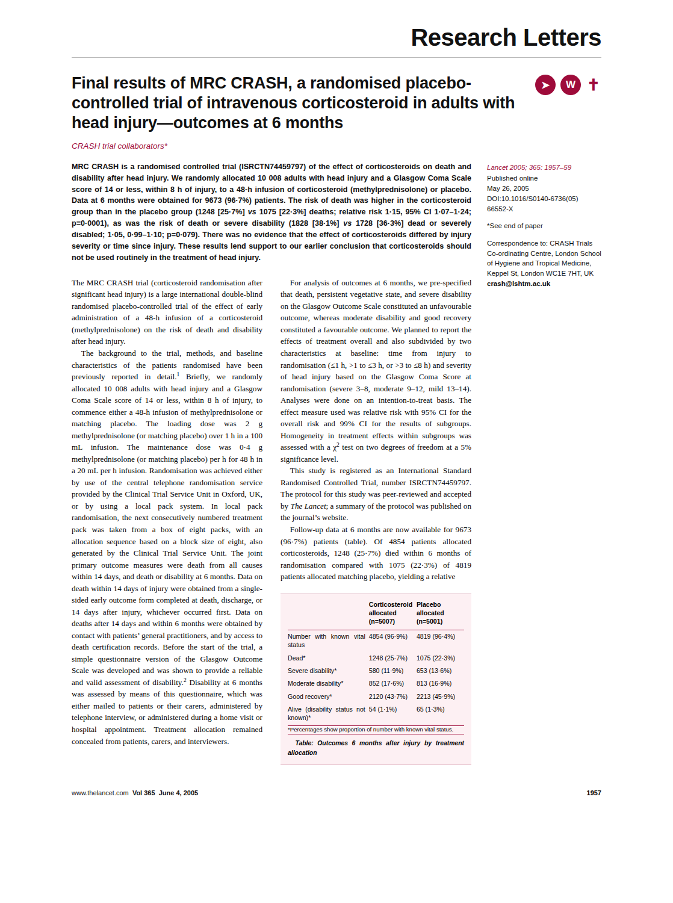Research Letters
➤
W
✝
Final results of MRC CRASH, a randomised placebo-controlled trial of intravenous corticosteroid in adults with head injury—outcomes at 6 months
CRASH trial collaborators*
MRC CRASH is a randomised controlled trial (ISRCTN74459797) of the effect of corticosteroids on death and disability after head injury. We randomly allocated 10 008 adults with head injury and a Glasgow Coma Scale score of 14 or less, within 8 h of injury, to a 48-h infusion of corticosteroid (methylprednisolone) or placebo. Data at 6 months were obtained for 9673 (96·7%) patients. The risk of death was higher in the corticosteroid group than in the placebo group (1248 [25·7%] vs 1075 [22·3%] deaths; relative risk 1·15, 95% CI 1·07–1·24; p=0·0001), as was the risk of death or severe disability (1828 [38·1%] vs 1728 [36·3%] dead or severely disabled; 1·05, 0·99–1·10; p=0·079). There was no evidence that the effect of corticosteroids differed by injury severity or time since injury. These results lend support to our earlier conclusion that corticosteroids should not be used routinely in the treatment of head injury.
The MRC CRASH trial (corticosteroid randomisation after significant head injury) is a large international double-blind randomised placebo-controlled trial of the effect of early administration of a 48-h infusion of a corticosteroid (methylprednisolone) on the risk of death and disability after head injury.
The background to the trial, methods, and baseline characteristics of the patients randomised have been previously reported in detail.1 Briefly, we randomly allocated 10 008 adults with head injury and a Glasgow Coma Scale score of 14 or less, within 8 h of injury, to commence either a 48-h infusion of methylprednisolone or matching placebo. The loading dose was 2 g methylprednisolone (or matching placebo) over 1 h in a 100 mL infusion. The maintenance dose was 0·4 g methylprednisolone (or matching placebo) per h for 48 h in a 20 mL per h infusion. Randomisation was achieved either by use of the central telephone randomisation service provided by the Clinical Trial Service Unit in Oxford, UK, or by using a local pack system. In local pack randomisation, the next consecutively numbered treatment pack was taken from a box of eight packs, with an allocation sequence based on a block size of eight, also generated by the Clinical Trial Service Unit. The joint primary outcome measures were death from all causes within 14 days, and death or disability at 6 months. Data on death within 14 days of injury were obtained from a single-sided early outcome form completed at death, discharge, or 14 days after injury, whichever occurred first. Data on deaths after 14 days and within 6 months were obtained by contact with patients’ general practitioners, and by access to death certification records. Before the start of the trial, a simple questionnaire version of the Glasgow Outcome Scale was developed and was shown to provide a reliable and valid assessment of disability.2 Disability at 6 months was assessed by means of this questionnaire, which was either mailed to patients or their carers, administered by telephone interview, or administered during a home visit or hospital appointment. Treatment allocation remained concealed from patients, carers, and interviewers.
For analysis of outcomes at 6 months, we pre-specified that death, persistent vegetative state, and severe disability on the Glasgow Outcome Scale constituted an unfavourable outcome, whereas moderate disability and good recovery constituted a favourable outcome. We planned to report the effects of treatment overall and also subdivided by two characteristics at baseline: time from injury to randomisation (≤1 h, >1 to ≤3 h, or >3 to ≤8 h) and severity of head injury based on the Glasgow Coma Score at randomisation (severe 3–8, moderate 9–12, mild 13–14). Analyses were done on an intention-to-treat basis. The effect measure used was relative risk with 95% CI for the overall risk and 99% CI for the results of subgroups. Homogeneity in treatment effects within subgroups was assessed with a χ2 test on two degrees of freedom at a 5% significance level.
This study is registered as an International Standard Randomised Controlled Trial, number ISRCTN74459797. The protocol for this study was peer-reviewed and accepted by The Lancet; a summary of the protocol was published on the journal’s website.
Follow-up data at 6 months are now available for 9673 (96·7%) patients (table). Of 4854 patients allocated corticosteroids, 1248 (25·7%) died within 6 months of randomisation compared with 1075 (22·3%) of 4819 patients allocated matching placebo, yielding a relative
| | Corticosteroid allocated (n=5007) | Placebo allocated (n=5001) |
| --- | --- | --- |
| Number with known vital status | 4854 (96·9%) | 4819 (96·4%) |
| Dead* | 1248 (25·7%) | 1075 (22·3%) |
| Severe disability* | 580 (11·9%) | 653 (13·6%) |
| Moderate disability* | 852 (17·6%) | 813 (16·9%) |
| Good recovery* | 2120 (43·7%) | 2213 (45·9%) |
| Alive (disability status not known)* | 54 (1·1%) | 65 (1·3%) |
*Percentages show proportion of number with known vital status.
Table: Outcomes 6 months after injury by treatment allocation
Lancet 2005; 365: 1957–59
Published online
May 26, 2005
DOI:10.1016/S0140-6736(05)
66552-X
*See end of paper
Correspondence to: CRASH Trials Co-ordinating Centre, London School of Hygiene and Tropical Medicine, Keppel St, London WC1E 7HT, UK
crash@lshtm.ac.uk
www.thelancet.com Vol 365 June 4, 2005
1957